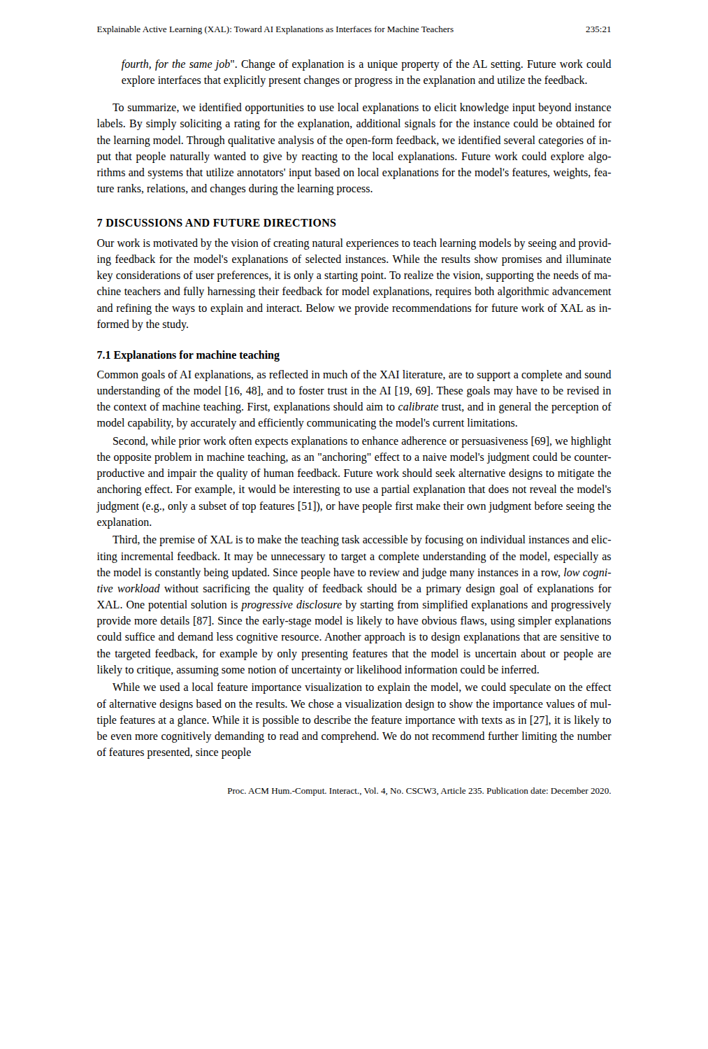Explainable Active Learning (XAL): Toward AI Explanations as Interfaces for Machine Teachers 235:21
fourth, for the same job". Change of explanation is a unique property of the AL setting. Future work could explore interfaces that explicitly present changes or progress in the explanation and utilize the feedback.
To summarize, we identified opportunities to use local explanations to elicit knowledge input beyond instance labels. By simply soliciting a rating for the explanation, additional signals for the instance could be obtained for the learning model. Through qualitative analysis of the open-form feedback, we identified several categories of input that people naturally wanted to give by reacting to the local explanations. Future work could explore algorithms and systems that utilize annotators' input based on local explanations for the model's features, weights, feature ranks, relations, and changes during the learning process.
7 Discussions and Future Directions
Our work is motivated by the vision of creating natural experiences to teach learning models by seeing and providing feedback for the model's explanations of selected instances. While the results show promises and illuminate key considerations of user preferences, it is only a starting point. To realize the vision, supporting the needs of machine teachers and fully harnessing their feedback for model explanations, requires both algorithmic advancement and refining the ways to explain and interact. Below we provide recommendations for future work of XAL as informed by the study.
7.1 Explanations for machine teaching
Common goals of AI explanations, as reflected in much of the XAI literature, are to support a complete and sound understanding of the model [16, 48], and to foster trust in the AI [19, 69]. These goals may have to be revised in the context of machine teaching. First, explanations should aim to calibrate trust, and in general the perception of model capability, by accurately and efficiently communicating the model's current limitations.
Second, while prior work often expects explanations to enhance adherence or persuasiveness [69], we highlight the opposite problem in machine teaching, as an "anchoring" effect to a naive model's judgment could be counter-productive and impair the quality of human feedback. Future work should seek alternative designs to mitigate the anchoring effect. For example, it would be interesting to use a partial explanation that does not reveal the model's judgment (e.g., only a subset of top features [51]), or have people first make their own judgment before seeing the explanation.
Third, the premise of XAL is to make the teaching task accessible by focusing on individual instances and eliciting incremental feedback. It may be unnecessary to target a complete understanding of the model, especially as the model is constantly being updated. Since people have to review and judge many instances in a row, low cognitive workload without sacrificing the quality of feedback should be a primary design goal of explanations for XAL. One potential solution is progressive disclosure by starting from simplified explanations and progressively provide more details [87]. Since the early-stage model is likely to have obvious flaws, using simpler explanations could suffice and demand less cognitive resource. Another approach is to design explanations that are sensitive to the targeted feedback, for example by only presenting features that the model is uncertain about or people are likely to critique, assuming some notion of uncertainty or likelihood information could be inferred.
While we used a local feature importance visualization to explain the model, we could speculate on the effect of alternative designs based on the results. We chose a visualization design to show the importance values of multiple features at a glance. While it is possible to describe the feature importance with texts as in [27], it is likely to be even more cognitively demanding to read and comprehend. We do not recommend further limiting the number of features presented, since people
Proc. ACM Hum.-Comput. Interact., Vol. 4, No. CSCW3, Article 235. Publication date: December 2020.